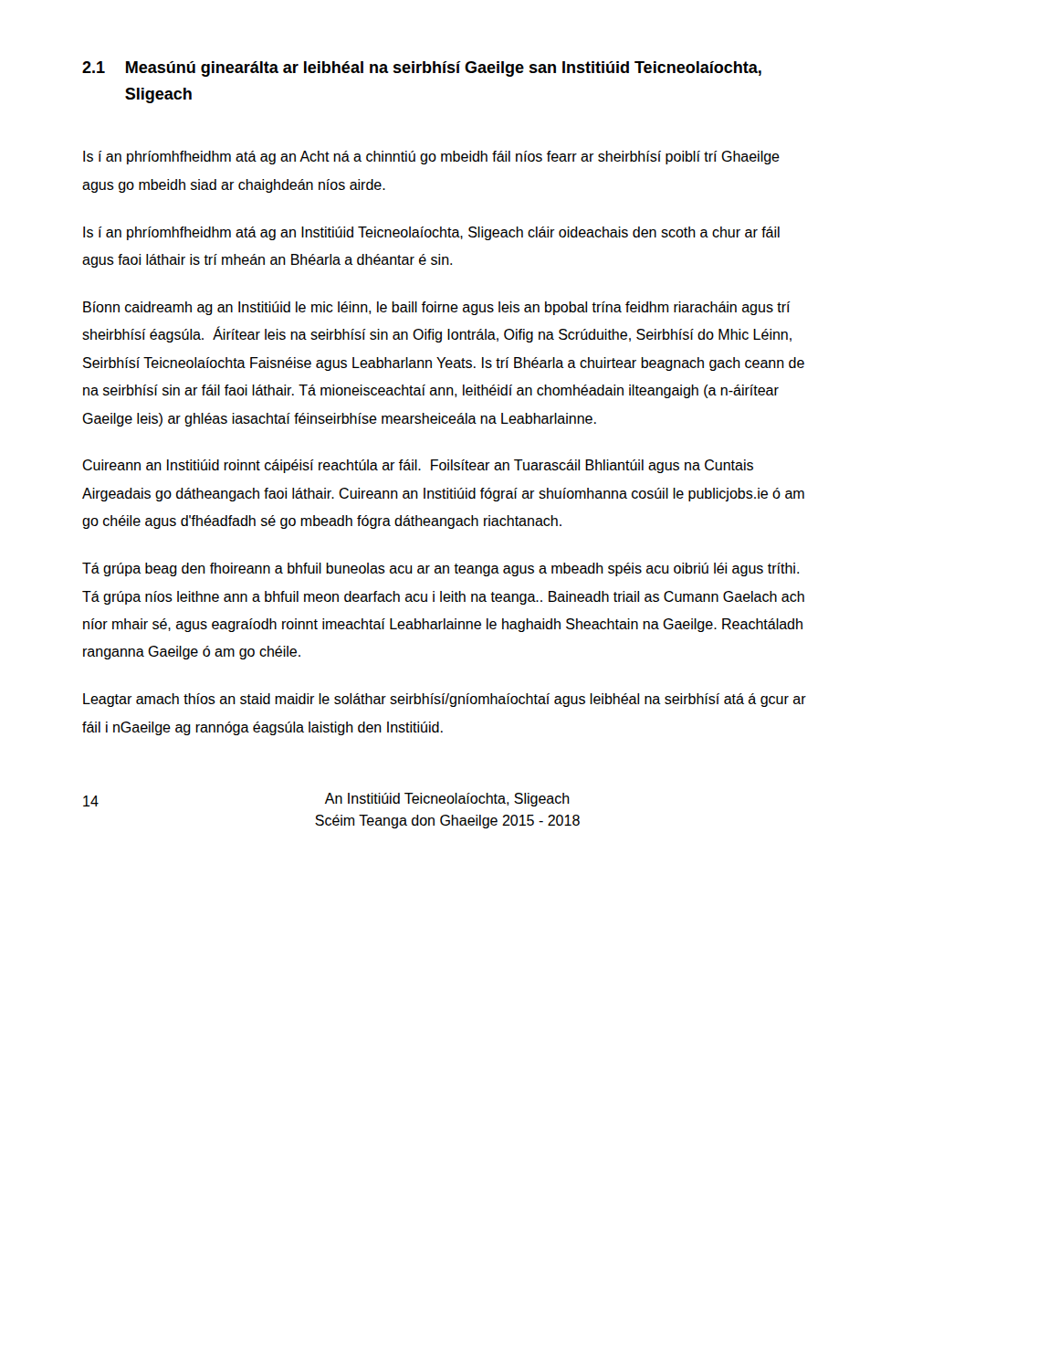2.1 Measúnú ginearálta ar leibhéal na seirbhísí Gaeilge san Institiúid Teicneolaíochta, Sligeach
Is í an phríomhfheidhm atá ag an Acht ná a chinntiú go mbeidh fáil níos fearr ar sheirbhísí poiblí trí Ghaeilge agus go mbeidh siad ar chaighdeán níos airde.
Is í an phríomhfheidhm atá ag an Institiúid Teicneolaíochta, Sligeach cláir oideachais den scoth a chur ar fáil agus faoi láthair is trí mheán an Bhéarla a dhéantar é sin.
Bíonn caidreamh ag an Institiúid le mic léinn, le baill foirne agus leis an bpobal trína feidhm riaracháin agus trí sheirbhísí éagsúla. Áirítear leis na seirbhísí sin an Oifig Iontrála, Oifig na Scrúduithe, Seirbhísí do Mhic Léinn, Seirbhísí Teicneolaíochta Faisnéise agus Leabharlann Yeats. Is trí Bhéarla a chuirtear beagnach gach ceann de na seirbhísí sin ar fáil faoi láthair. Tá mioneisceachtaí ann, leithéidí an chomhéadain ilteangaigh (a n-áirítear Gaeilge leis) ar ghléas iasachtaí féinseirbhíse mearsheiceála na Leabharlainne.
Cuireann an Institiúid roinnt cáipéisí reachtúla ar fáil. Foilsítear an Tuarascáil Bhliantúil agus na Cuntais Airgeadais go dátheangach faoi láthair. Cuireann an Institiúid fógraí ar shuíomhanna cosúil le publicjobs.ie ó am go chéile agus d'fhéadfadh sé go mbeadh fógra dátheangach riachtanach.
Tá grúpa beag den fhoireann a bhfuil buneolas acu ar an teanga agus a mbeadh spéis acu oibriú léi agus tríthi. Tá grúpa níos leithne ann a bhfuil meon dearfach acu i leith na teanga.. Baineadh triail as Cumann Gaelach ach níor mhair sé, agus eagraíodh roinnt imeachtaí Leabharlainne le haghaidh Sheachtain na Gaeilge. Reachtáladh ranganna Gaeilge ó am go chéile.
Leagtar amach thíos an staid maidir le soláthar seirbhísí/gníomhaíochtaí agus leibhéal na seirbhísí atá á gcur ar fáil i nGaeilge ag rannóga éagsúla laistigh den Institiúid.
14
An Institiúid Teicneolaíochta, Sligeach
Scéim Teanga don Ghaeilge 2015 - 2018